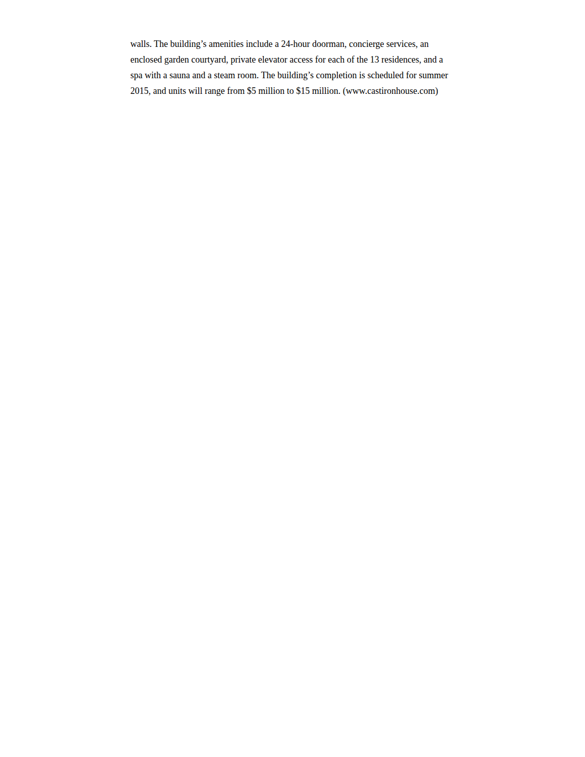walls. The building’s amenities include a 24-hour doorman, concierge services, an enclosed garden courtyard, private elevator access for each of the 13 residences, and a spa with a sauna and a steam room. The building’s completion is scheduled for summer 2015, and units will range from $5 million to $15 million. (www.castironhouse.com)